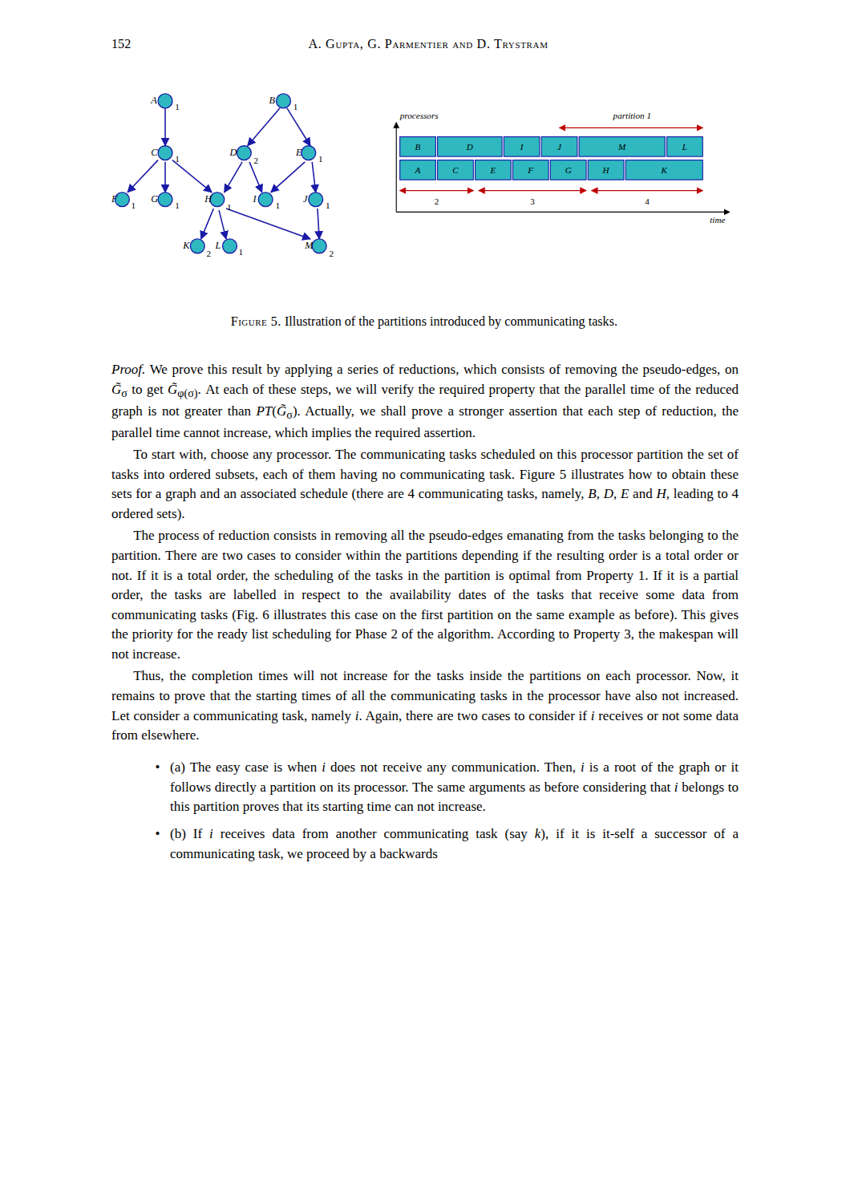152 A. Gupta, G. Parmentier and D. Trystram
A B C D E F G H I J K L M 1 1 1 2 1 1 1 1 1 1 2 1 2 processors time partition 1 B D I J M L A C E F G H K 2 3 4
Figure 5. Illustration of the partitions introduced by communicating tasks.
Proof. We prove this result by applying a series of reductions, which consists of removing the pseudo-edges, on G̃σ to get G̃φ(σ). At each of these steps, we will verify the required property that the parallel time of the reduced graph is not greater than PT(G̃σ). Actually, we shall prove a stronger assertion that each step of reduction, the parallel time cannot increase, which implies the required assertion.
To start with, choose any processor. The communicating tasks scheduled on this processor partition the set of tasks into ordered subsets, each of them having no communicating task. Figure 5 illustrates how to obtain these sets for a graph and an associated schedule (there are 4 communicating tasks, namely, B, D, E and H, leading to 4 ordered sets).
The process of reduction consists in removing all the pseudo-edges emanating from the tasks belonging to the partition. There are two cases to consider within the partitions depending if the resulting order is a total order or not. If it is a total order, the scheduling of the tasks in the partition is optimal from Property 1. If it is a partial order, the tasks are labelled in respect to the availability dates of the tasks that receive some data from communicating tasks (Fig. 6 illustrates this case on the first partition on the same example as before). This gives the priority for the ready list scheduling for Phase 2 of the algorithm. According to Property 3, the makespan will not increase.
Thus, the completion times will not increase for the tasks inside the partitions on each processor. Now, it remains to prove that the starting times of all the communicating tasks in the processor have also not increased. Let consider a communicating task, namely i. Again, there are two cases to consider if i receives or not some data from elsewhere.
(a) The easy case is when i does not receive any communication. Then, i is a root of the graph or it follows directly a partition on its processor. The same arguments as before considering that i belongs to this partition proves that its starting time can not increase.
(b) If i receives data from another communicating task (say k), if it is it-self a successor of a communicating task, we proceed by a backwards